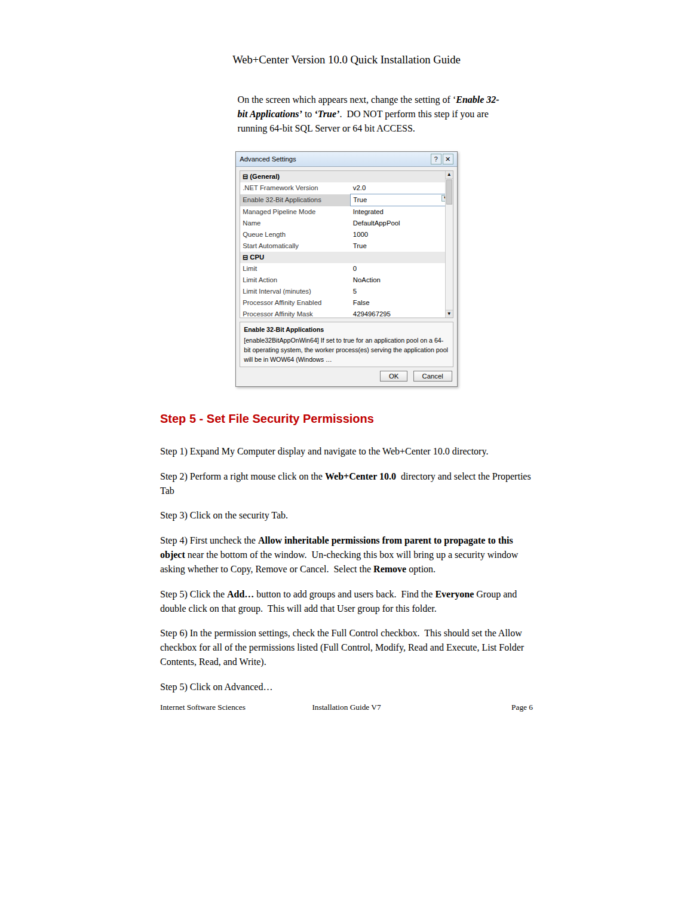Web+Center Version 10.0 Quick Installation Guide
On the screen which appears next, change the setting of ‘Enable 32-bit Applications’ to ‘True’. DO NOT perform this step if you are running 64-bit SQL Server or 64 bit ACCESS.
Advanced Settings ?✕
▲
▼
| ⊟ (General) |
| .NET Framework Version | v2.0 |
| Enable 32-Bit Applications | True ▼ |
| Managed Pipeline Mode | Integrated |
| Name | DefaultAppPool |
| Queue Length | 1000 |
| Start Automatically | True |
| ⊟ CPU |
| Limit | 0 |
| Limit Action | NoAction |
| Limit Interval (minutes) | 5 |
| Processor Affinity Enabled | False |
| Processor Affinity Mask | 4294967295 |
| ⊟ Process Model |
Enable 32-Bit Applications [enable32BitAppOnWin64] If set to true for an application pool on a 64-bit operating system, the worker process(es) serving the application pool will be in WOW64 (Windows …
OK Cancel
Step 5 - Set File Security Permissions
Step 1) Expand My Computer display and navigate to the Web+Center 10.0 directory.
Step 2) Perform a right mouse click on the Web+Center 10.0 directory and select the Properties Tab
Step 3) Click on the security Tab.
Step 4) First uncheck the Allow inheritable permissions from parent to propagate to this object near the bottom of the window. Un-checking this box will bring up a security window asking whether to Copy, Remove or Cancel. Select the Remove option.
Step 5) Click the Add… button to add groups and users back. Find the Everyone Group and double click on that group. This will add that User group for this folder.
Step 6) In the permission settings, check the Full Control checkbox. This should set the Allow checkbox for all of the permissions listed (Full Control, Modify, Read and Execute, List Folder Contents, Read, and Write).
Step 5) Click on Advanced…
Internet Software Sciences
Installation Guide V7
Page 6